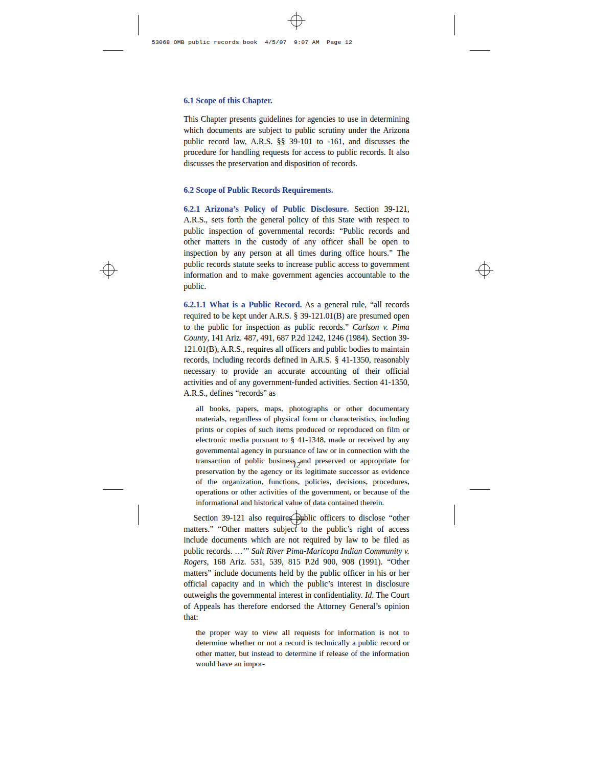53068 OMB public records book 4/5/07 9:07 AM Page 12
6.1 Scope of this Chapter.
This Chapter presents guidelines for agencies to use in determining which documents are subject to public scrutiny under the Arizona public record law, A.R.S. §§ 39-101 to -161, and discusses the procedure for handling requests for access to public records. It also discusses the preservation and disposition of records.
6.2 Scope of Public Records Requirements.
6.2.1 Arizona’s Policy of Public Disclosure. Section 39-121, A.R.S., sets forth the general policy of this State with respect to public inspection of governmental records: “Public records and other matters in the custody of any officer shall be open to inspection by any person at all times during office hours.” The public records statute seeks to increase public access to government information and to make government agencies accountable to the public.
6.2.1.1 What is a Public Record. As a general rule, “all records required to be kept under A.R.S. § 39-121.01(B) are presumed open to the public for inspection as public records.” Carlson v. Pima County, 141 Ariz. 487, 491, 687 P.2d 1242, 1246 (1984). Section 39-121.01(B), A.R.S., requires all officers and public bodies to maintain records, including records defined in A.R.S. § 41-1350, reasonably necessary to provide an accurate accounting of their official activities and of any government-funded activities. Section 41-1350, A.R.S., defines “records” as
all books, papers, maps, photographs or other documentary materials, regardless of physical form or characteristics, including prints or copies of such items produced or reproduced on film or electronic media pursuant to § 41-1348, made or received by any governmental agency in pursuance of law or in connection with the transaction of public business and preserved or appropriate for preservation by the agency or its legitimate successor as evidence of the organization, functions, policies, decisions, procedures, operations or other activities of the government, or because of the informational and historical value of data contained therein.
Section 39-121 also requires public officers to disclose “other matters.” “Other matters subject to the public’s right of access include documents which are not required by law to be filed as public records. …’” Salt River Pima-Maricopa Indian Community v. Rogers, 168 Ariz. 531, 539, 815 P.2d 900, 908 (1991). “Other matters” include documents held by the public officer in his or her official capacity and in which the public’s interest in disclosure outweighs the governmental interest in confidentiality. Id. The Court of Appeals has therefore endorsed the Attorney General’s opinion that:
the proper way to view all requests for information is not to determine whether or not a record is technically a public record or other matter, but instead to determine if release of the information would have an impor-
12